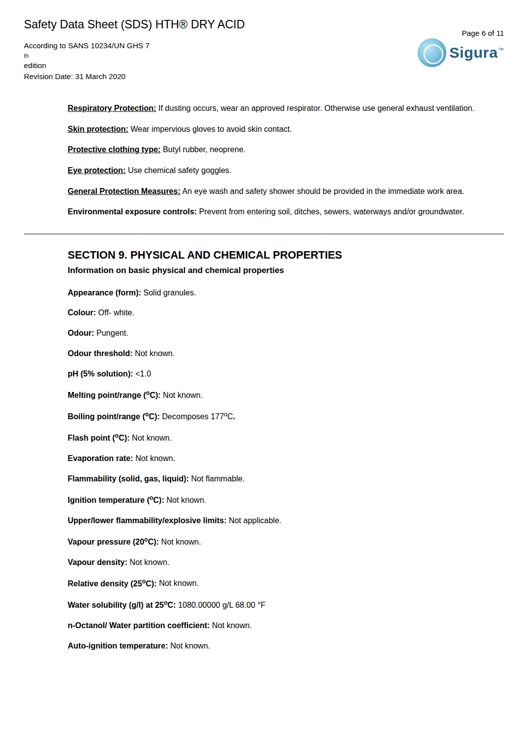Safety Data Sheet (SDS) HTH® DRY ACID
According to SANS 10234/UN GHS 7th edition Revision Date: 31 March 2020
Page 6 of 11
Sigura™
Respiratory Protection: If dusting occurs, wear an approved respirator. Otherwise use general exhaust ventilation.
Skin protection: Wear impervious gloves to avoid skin contact.
Protective clothing type: Butyl rubber, neoprene.
Eye protection: Use chemical safety goggles.
General Protection Measures: An eye wash and safety shower should be provided in the immediate work area.
Environmental exposure controls: Prevent from entering soil, ditches, sewers, waterways and/or groundwater.
SECTION 9. PHYSICAL AND CHEMICAL PROPERTIES
Information on basic physical and chemical properties
Appearance (form): Solid granules.
Colour: Off- white.
Odour: Pungent.
Odour threshold: Not known.
pH (5% solution): <1.0
Melting point/range (o C): Not known.
Boiling point/range (o C): Decomposes 177o C.
Flash point (o C): Not known.
Evaporation rate: Not known.
Flammability (solid, gas, liquid): Not flammable.
Ignition temperature (o C): Not known.
Upper/lower flammability/explosive limits: Not applicable.
Vapour pressure (20o C): Not known.
Vapour density: Not known.
Relative density (25o C): Not known.
Water solubility (g/l) at 25o C: 1080.00000 g/L 68.00 °F
n-Octanol/ Water partition coefficient: Not known.
Auto-ignition temperature: Not known.